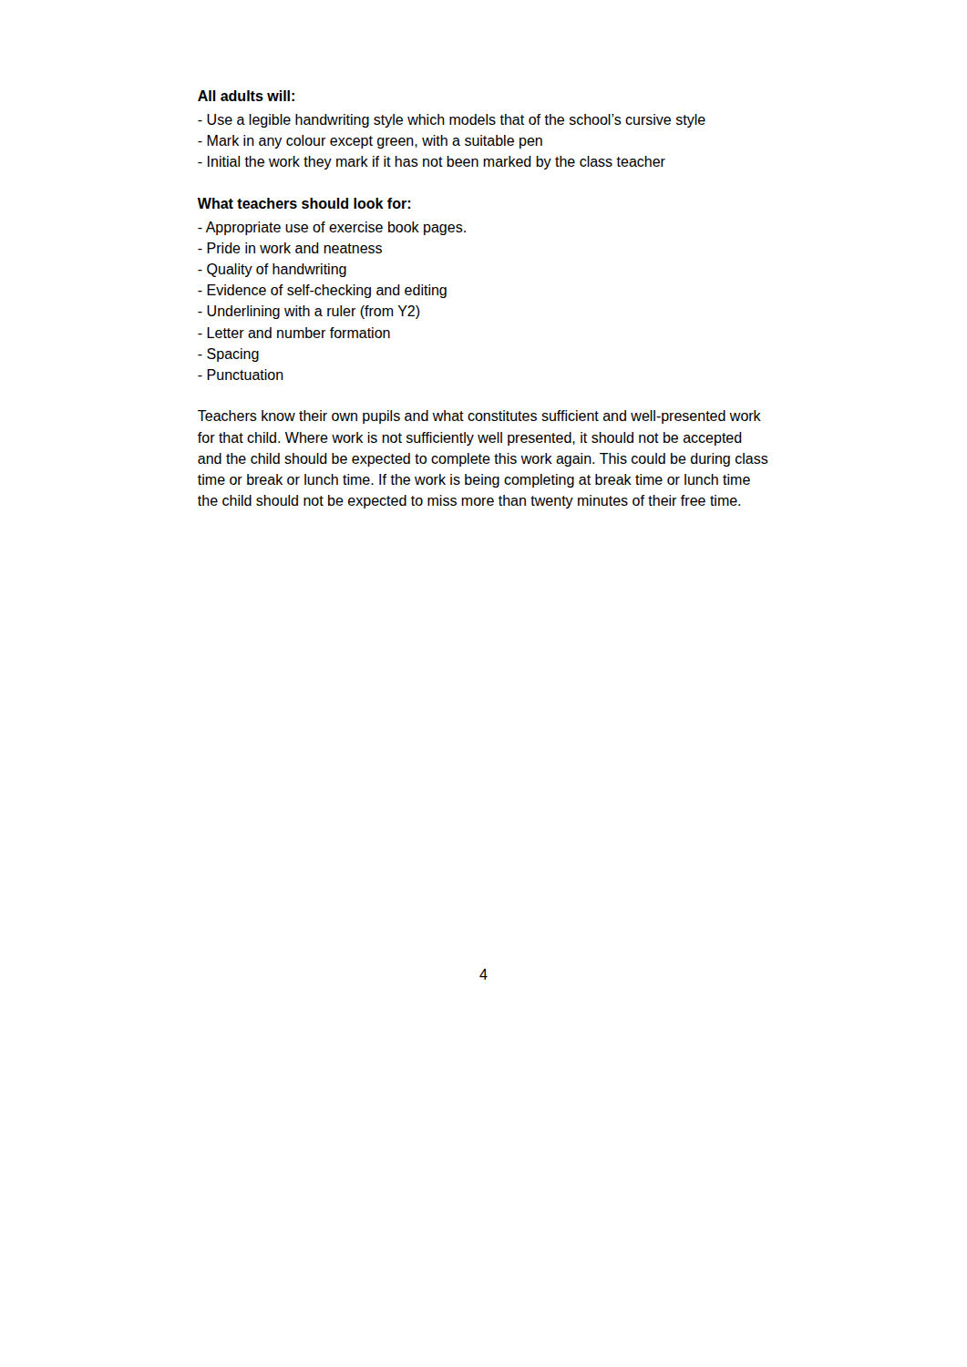All adults will:
Use a legible handwriting style which models that of the school’s cursive style
Mark in any colour except green, with a suitable pen
Initial the work they mark if it has not been marked by the class teacher
What teachers should look for:
Appropriate use of exercise book pages.
Pride in work and neatness
Quality of handwriting
Evidence of self-checking and editing
Underlining with a ruler (from Y2)
Letter and number formation
Spacing
Punctuation
Teachers know their own pupils and what constitutes sufficient and well-presented work for that child. Where work is not sufficiently well presented, it should not be accepted and the child should be expected to complete this work again. This could be during class time or break or lunch time. If the work is being completing at break time or lunch time the child should not be expected to miss more than twenty minutes of their free time.
4